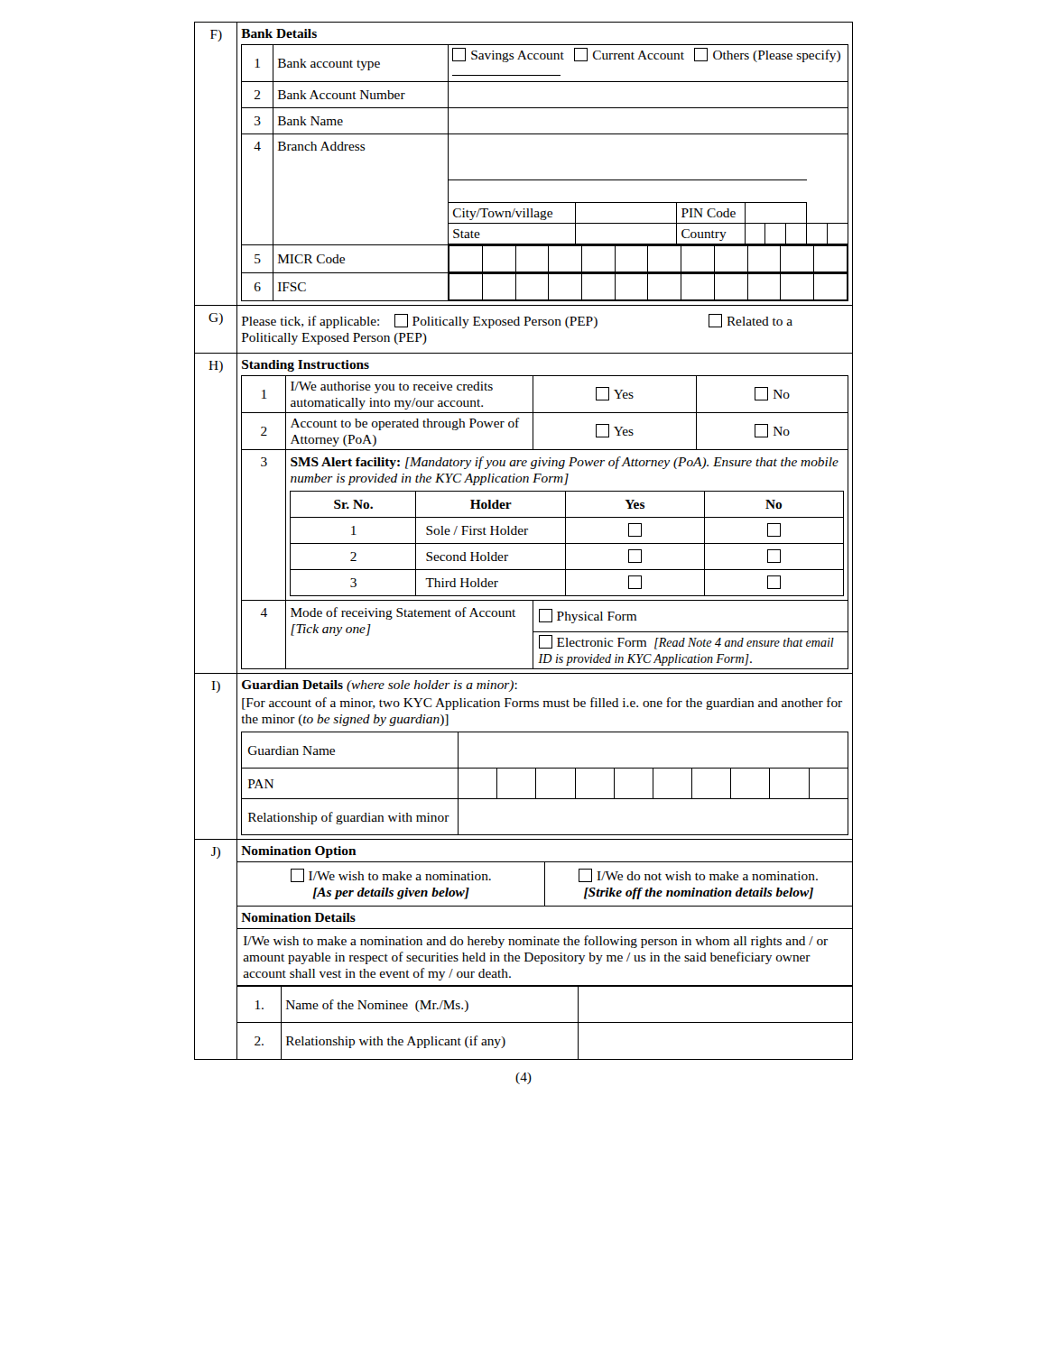| F) | Bank Details / 1 / Bank account type / Savings Account Current Account Others (Please specify) / / 2 / Bank Account Number / / / 3 / Bank Name / / / 4 / Branch Address / / City/Town/village / / PIN Code / / / State / / Country / / / / / / / / 5 / MICR Code / / / 6 / IFSC / / |
| G) | Please tick, if applicable: Politically Exposed Person (PEP) Related to a Politically Exposed Person (PEP) |
| H) | Standing Instructions / 1 / I/We authorise you to receive credits automatically into my/our account. / Yes / No / / 2 / Account to be operated through Power of Attorney (PoA) / Yes / No / / 3 / SMS Alert facility: [Mandatory if you are giving Power of Attorney (PoA). Ensure that the mobile number is provided in the KYC Application Form] / Sr. No. / Holder / Yes / No / / 1 / Sole / First Holder / / / / 2 / Second Holder / / / / 3 / Third Holder / / / / / 4 / Mode of receiving Statement of Account [Tick any one] / / Physical Form / / Electronic Form [Read Note 4 and ensure that email ID is provided in KYC Application Form] . / / |
| I) | Guardian Details (where sole holder is a minor) : [For account of a minor, two KYC Application Forms must be filled i.e. one for the guardian and another for the minor ( to be signed by guardian )] / Guardian Name / / / PAN / / / / / / / / / / / / Relationship of guardian with minor / / |
| J) | Nomination Option / I/We wish to make a nomination. [As per details given below] / I/We do not wish to make a nomination. [Strike off the nomination details below] / Nomination Details I/We wish to make a nomination and do hereby nominate the following person in whom all rights and / or amount payable in respect of securities held in the Depository by me / us in the said beneficiary owner account shall vest in the event of my / our death. / 1. / Name of the Nominee (Mr./Ms.) / / / 2. / Relationship with the Applicant (if any) / / |
(4)